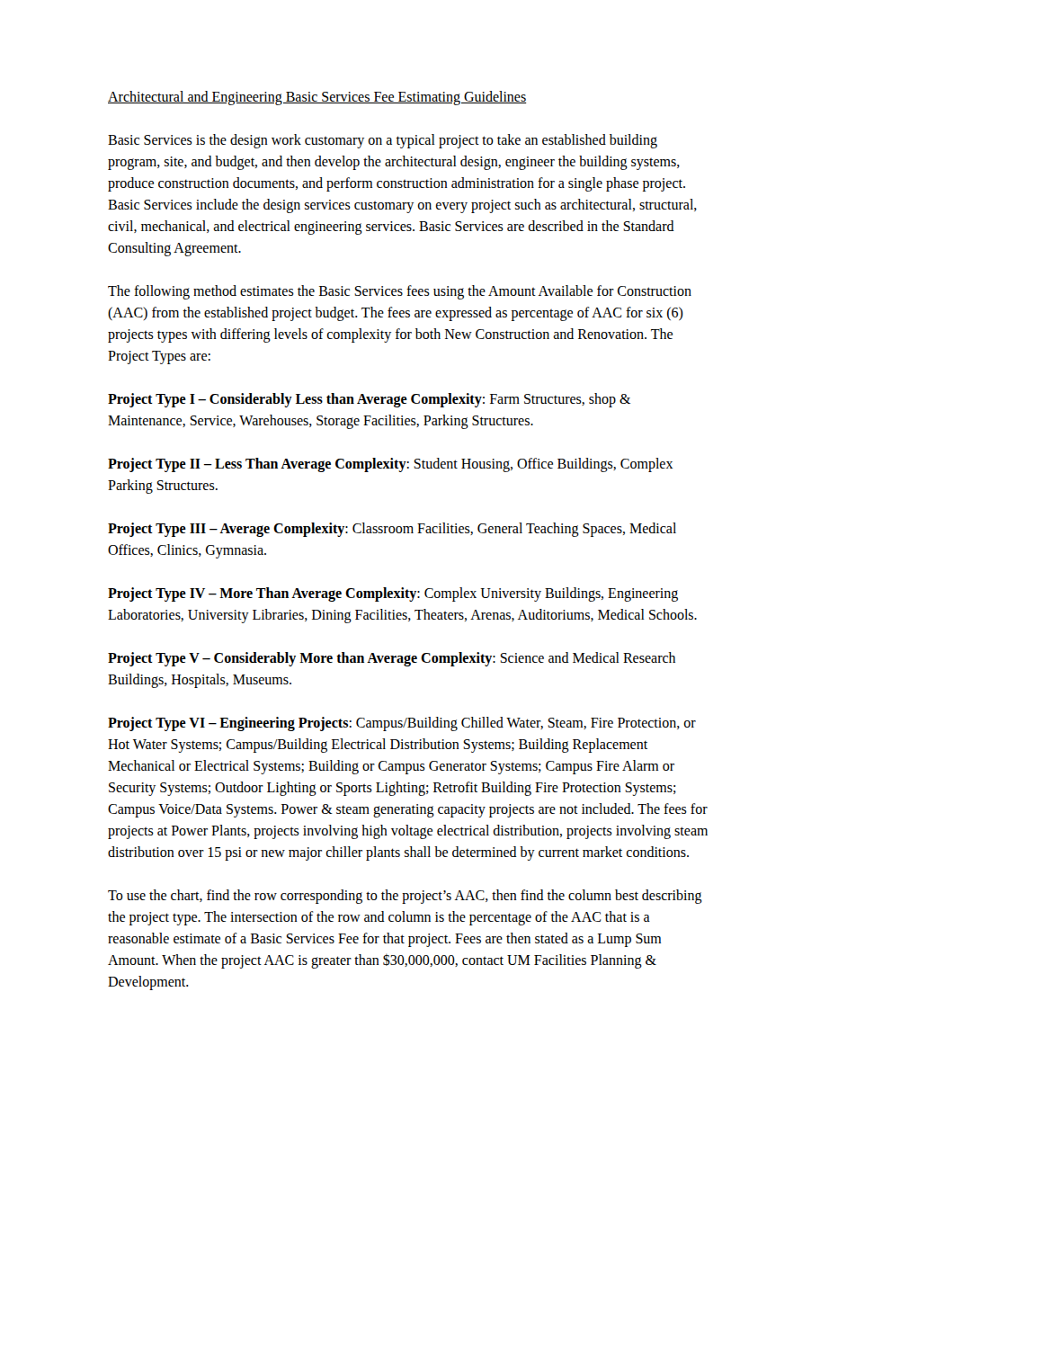Architectural and Engineering Basic Services Fee Estimating Guidelines
Basic Services is the design work customary on a typical project to take an established building program, site, and budget, and then develop the architectural design, engineer the building systems, produce construction documents, and perform construction administration for a single phase project. Basic Services include the design services customary on every project such as architectural, structural, civil, mechanical, and electrical engineering services. Basic Services are described in the Standard Consulting Agreement.
The following method estimates the Basic Services fees using the Amount Available for Construction (AAC) from the established project budget. The fees are expressed as percentage of AAC for six (6) projects types with differing levels of complexity for both New Construction and Renovation. The Project Types are:
Project Type I – Considerably Less than Average Complexity: Farm Structures, shop & Maintenance, Service, Warehouses, Storage Facilities, Parking Structures.
Project Type II – Less Than Average Complexity: Student Housing, Office Buildings, Complex Parking Structures.
Project Type III – Average Complexity: Classroom Facilities, General Teaching Spaces, Medical Offices, Clinics, Gymnasia.
Project Type IV – More Than Average Complexity: Complex University Buildings, Engineering Laboratories, University Libraries, Dining Facilities, Theaters, Arenas, Auditoriums, Medical Schools.
Project Type V – Considerably More than Average Complexity: Science and Medical Research Buildings, Hospitals, Museums.
Project Type VI – Engineering Projects: Campus/Building Chilled Water, Steam, Fire Protection, or Hot Water Systems; Campus/Building Electrical Distribution Systems; Building Replacement Mechanical or Electrical Systems; Building or Campus Generator Systems; Campus Fire Alarm or Security Systems; Outdoor Lighting or Sports Lighting; Retrofit Building Fire Protection Systems; Campus Voice/Data Systems. Power & steam generating capacity projects are not included. The fees for projects at Power Plants, projects involving high voltage electrical distribution, projects involving steam distribution over 15 psi or new major chiller plants shall be determined by current market conditions.
To use the chart, find the row corresponding to the project’s AAC, then find the column best describing the project type. The intersection of the row and column is the percentage of the AAC that is a reasonable estimate of a Basic Services Fee for that project. Fees are then stated as a Lump Sum Amount. When the project AAC is greater than $30,000,000, contact UM Facilities Planning & Development.